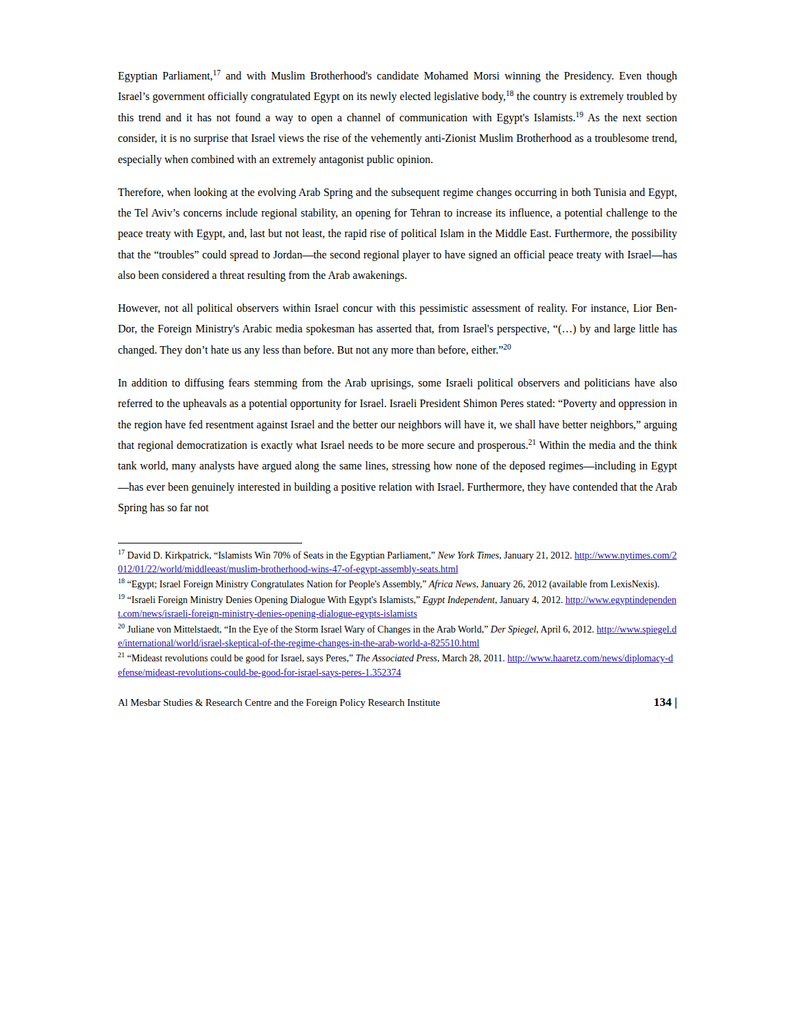Egyptian Parliament,17 and with Muslim Brotherhood's candidate Mohamed Morsi winning the Presidency. Even though Israel’s government officially congratulated Egypt on its newly elected legislative body,18 the country is extremely troubled by this trend and it has not found a way to open a channel of communication with Egypt's Islamists.19 As the next section consider, it is no surprise that Israel views the rise of the vehemently anti-Zionist Muslim Brotherhood as a troublesome trend, especially when combined with an extremely antagonist public opinion.
Therefore, when looking at the evolving Arab Spring and the subsequent regime changes occurring in both Tunisia and Egypt, the Tel Aviv’s concerns include regional stability, an opening for Tehran to increase its influence, a potential challenge to the peace treaty with Egypt, and, last but not least, the rapid rise of political Islam in the Middle East. Furthermore, the possibility that the “troubles” could spread to Jordan—the second regional player to have signed an official peace treaty with Israel—has also been considered a threat resulting from the Arab awakenings.
However, not all political observers within Israel concur with this pessimistic assessment of reality. For instance, Lior Ben-Dor, the Foreign Ministry's Arabic media spokesman has asserted that, from Israel's perspective, “(…) by and large little has changed. They don’t hate us any less than before. But not any more than before, either.”20
In addition to diffusing fears stemming from the Arab uprisings, some Israeli political observers and politicians have also referred to the upheavals as a potential opportunity for Israel. Israeli President Shimon Peres stated: “Poverty and oppression in the region have fed resentment against Israel and the better our neighbors will have it, we shall have better neighbors,” arguing that regional democratization is exactly what Israel needs to be more secure and prosperous.21 Within the media and the think tank world, many analysts have argued along the same lines, stressing how none of the deposed regimes—including in Egypt—has ever been genuinely interested in building a positive relation with Israel. Furthermore, they have contended that the Arab Spring has so far not
17 David D. Kirkpatrick, “Islamists Win 70% of Seats in the Egyptian Parliament,” New York Times, January 21, 2012. http://www.nytimes.com/2012/01/22/world/middleeast/muslim-brotherhood-wins-47-of-egypt-assembly-seats.html
18 “Egypt; Israel Foreign Ministry Congratulates Nation for People's Assembly,” Africa News, January 26, 2012 (available from LexisNexis).
19 “Israeli Foreign Ministry Denies Opening Dialogue With Egypt's Islamists,” Egypt Independent, January 4, 2012. http://www.egyptindependent.com/news/israeli-foreign-ministry-denies-opening-dialogue-egypts-islamists
20 Juliane von Mittelstaedt, “In the Eye of the Storm Israel Wary of Changes in the Arab World,” Der Spiegel, April 6, 2012. http://www.spiegel.de/international/world/israel-skeptical-of-the-regime-changes-in-the-arab-world-a-825510.html
21 “Mideast revolutions could be good for Israel, says Peres,” The Associated Press, March 28, 2011. http://www.haaretz.com/news/diplomacy-defense/mideast-revolutions-could-be-good-for-israel-says-peres-1.352374
Al Mesbar Studies & Research Centre and the Foreign Policy Research Institute 134 |